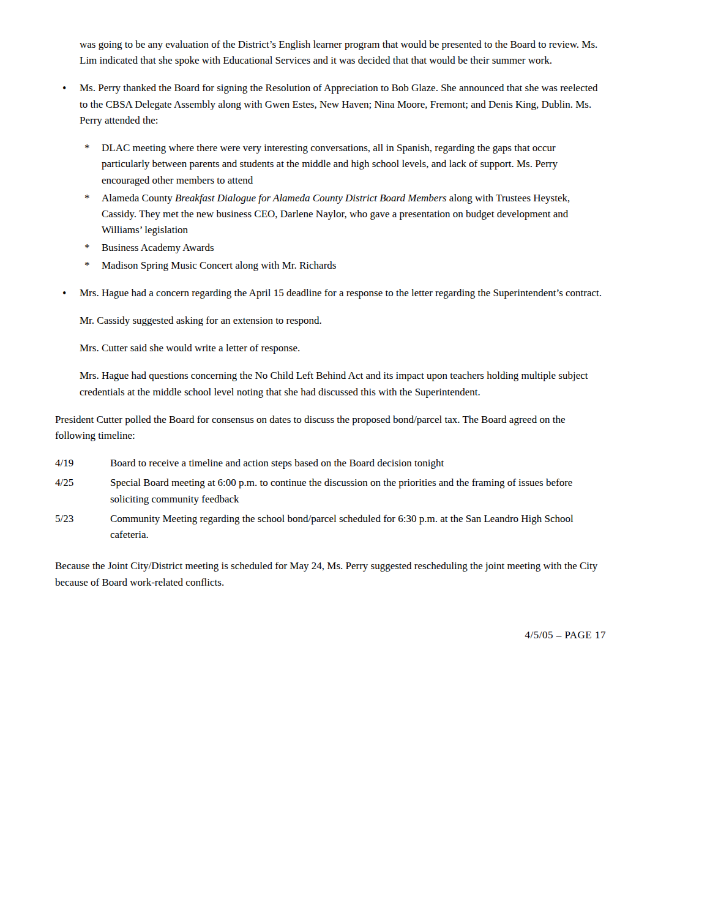was going to be any evaluation of the District’s English learner program that would be presented to the Board to review. Ms. Lim indicated that she spoke with Educational Services and it was decided that that would be their summer work.
Ms. Perry thanked the Board for signing the Resolution of Appreciation to Bob Glaze. She announced that she was reelected to the CBSA Delegate Assembly along with Gwen Estes, New Haven; Nina Moore, Fremont; and Denis King, Dublin. Ms. Perry attended the:
DLAC meeting where there were very interesting conversations, all in Spanish, regarding the gaps that occur particularly between parents and students at the middle and high school levels, and lack of support. Ms. Perry encouraged other members to attend
Alameda County Breakfast Dialogue for Alameda County District Board Members along with Trustees Heystek, Cassidy. They met the new business CEO, Darlene Naylor, who gave a presentation on budget development and Williams’ legislation
Business Academy Awards
Madison Spring Music Concert along with Mr. Richards
Mrs. Hague had a concern regarding the April 15 deadline for a response to the letter regarding the Superintendent’s contract.
Mr. Cassidy suggested asking for an extension to respond.
Mrs. Cutter said she would write a letter of response.
Mrs. Hague had questions concerning the No Child Left Behind Act and its impact upon teachers holding multiple subject credentials at the middle school level noting that she had discussed this with the Superintendent.
President Cutter polled the Board for consensus on dates to discuss the proposed bond/parcel tax. The Board agreed on the following timeline:
| 4/19 | Board to receive a timeline and action steps based on the Board decision tonight |
| 4/25 | Special Board meeting at 6:00 p.m. to continue the discussion on the priorities and the framing of issues before soliciting community feedback |
| 5/23 | Community Meeting regarding the school bond/parcel scheduled for 6:30 p.m. at the San Leandro High School cafeteria. |
Because the Joint City/District meeting is scheduled for May 24, Ms. Perry suggested rescheduling the joint meeting with the City because of Board work-related conflicts.
4/5/05 – PAGE 17